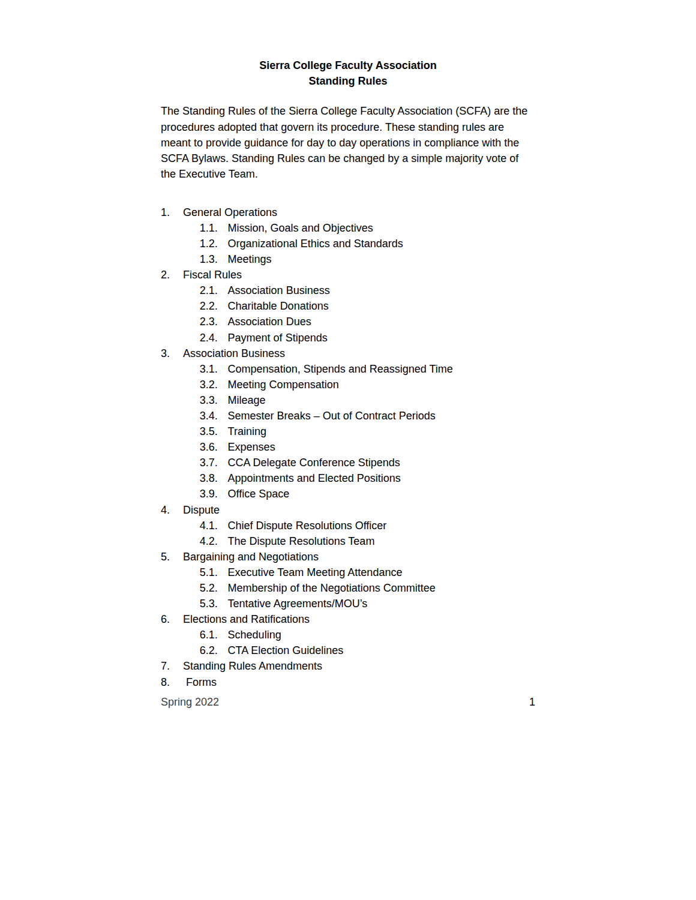Sierra College Faculty Association Standing Rules
The Standing Rules of the Sierra College Faculty Association (SCFA) are the procedures adopted that govern its procedure. These standing rules are meant to provide guidance for day to day operations in compliance with the SCFA Bylaws. Standing Rules can be changed by a simple majority vote of the Executive Team.
1. General Operations
1.1. Mission, Goals and Objectives
1.2. Organizational Ethics and Standards
1.3. Meetings
2. Fiscal Rules
2.1. Association Business
2.2. Charitable Donations
2.3. Association Dues
2.4. Payment of Stipends
3. Association Business
3.1. Compensation, Stipends and Reassigned Time
3.2. Meeting Compensation
3.3. Mileage
3.4. Semester Breaks – Out of Contract Periods
3.5. Training
3.6. Expenses
3.7. CCA Delegate Conference Stipends
3.8. Appointments and Elected Positions
3.9. Office Space
4. Dispute
4.1. Chief Dispute Resolutions Officer
4.2. The Dispute Resolutions Team
5. Bargaining and Negotiations
5.1. Executive Team Meeting Attendance
5.2. Membership of the Negotiations Committee
5.3. Tentative Agreements/MOU’s
6. Elections and Ratifications
6.1. Scheduling
6.2. CTA Election Guidelines
7. Standing Rules Amendments
8. Forms
Spring 2022 1